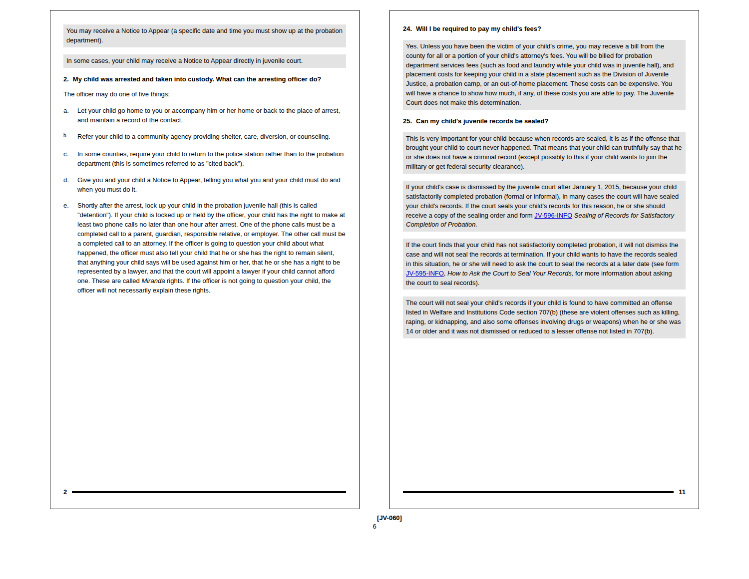You may receive a Notice to Appear (a specific date and time you must show up at the probation department).
In some cases, your child may receive a Notice to Appear directly in juvenile court.
2. My child was arrested and taken into custody. What can the arresting officer do?
The officer may do one of five things:
a. Let your child go home to you or accompany him or her home or back to the place of arrest, and maintain a record of the contact.
b. Refer your child to a community agency providing shelter, care, diversion, or counseling.
c. In some counties, require your child to return to the police station rather than to the probation department (this is sometimes referred to as "cited back").
d. Give you and your child a Notice to Appear, telling you what you and your child must do and when you must do it.
e. Shortly after the arrest, lock up your child in the probation juvenile hall (this is called "detention"). If your child is locked up or held by the officer, your child has the right to make at least two phone calls no later than one hour after arrest. One of the phone calls must be a completed call to a parent, guardian, responsible relative, or employer. The other call must be a completed call to an attorney. If the officer is going to question your child about what happened, the officer must also tell your child that he or she has the right to remain silent, that anything your child says will be used against him or her, that he or she has a right to be represented by a lawyer, and that the court will appoint a lawyer if your child cannot afford one. These are called Miranda rights. If the officer is not going to question your child, the officer will not necessarily explain these rights.
2
24. Will I be required to pay my child's fees?
Yes. Unless you have been the victim of your child's crime, you may receive a bill from the county for all or a portion of your child's attorney's fees. You will be billed for probation department services fees (such as food and laundry while your child was in juvenile hall), and placement costs for keeping your child in a state placement such as the Division of Juvenile Justice, a probation camp, or an out-of-home placement. These costs can be expensive. You will have a chance to show how much, if any, of these costs you are able to pay. The Juvenile Court does not make this determination.
25. Can my child's juvenile records be sealed?
This is very important for your child because when records are sealed, it is as if the offense that brought your child to court never happened. That means that your child can truthfully say that he or she does not have a criminal record (except possibly to this if your child wants to join the military or get federal security clearance).
If your child's case is dismissed by the juvenile court after January 1, 2015, because your child satisfactorily completed probation (formal or informal), in many cases the court will have sealed your child's records. If the court seals your child's records for this reason, he or she should receive a copy of the sealing order and form JV-596-INFO Sealing of Records for Satisfactory Completion of Probation.
If the court finds that your child has not satisfactorily completed probation, it will not dismiss the case and will not seal the records at termination. If your child wants to have the records sealed in this situation, he or she will need to ask the court to seal the records at a later date (see form JV-595-INFO, How to Ask the Court to Seal Your Records, for more information about asking the court to seal records).
The court will not seal your child's records if your child is found to have committed an offense listed in Welfare and Institutions Code section 707(b) (these are violent offenses such as killing, raping, or kidnapping, and also some offenses involving drugs or weapons) when he or she was 14 or older and it was not dismissed or reduced to a lesser offense not listed in 707(b).
11
[JV-060]
6